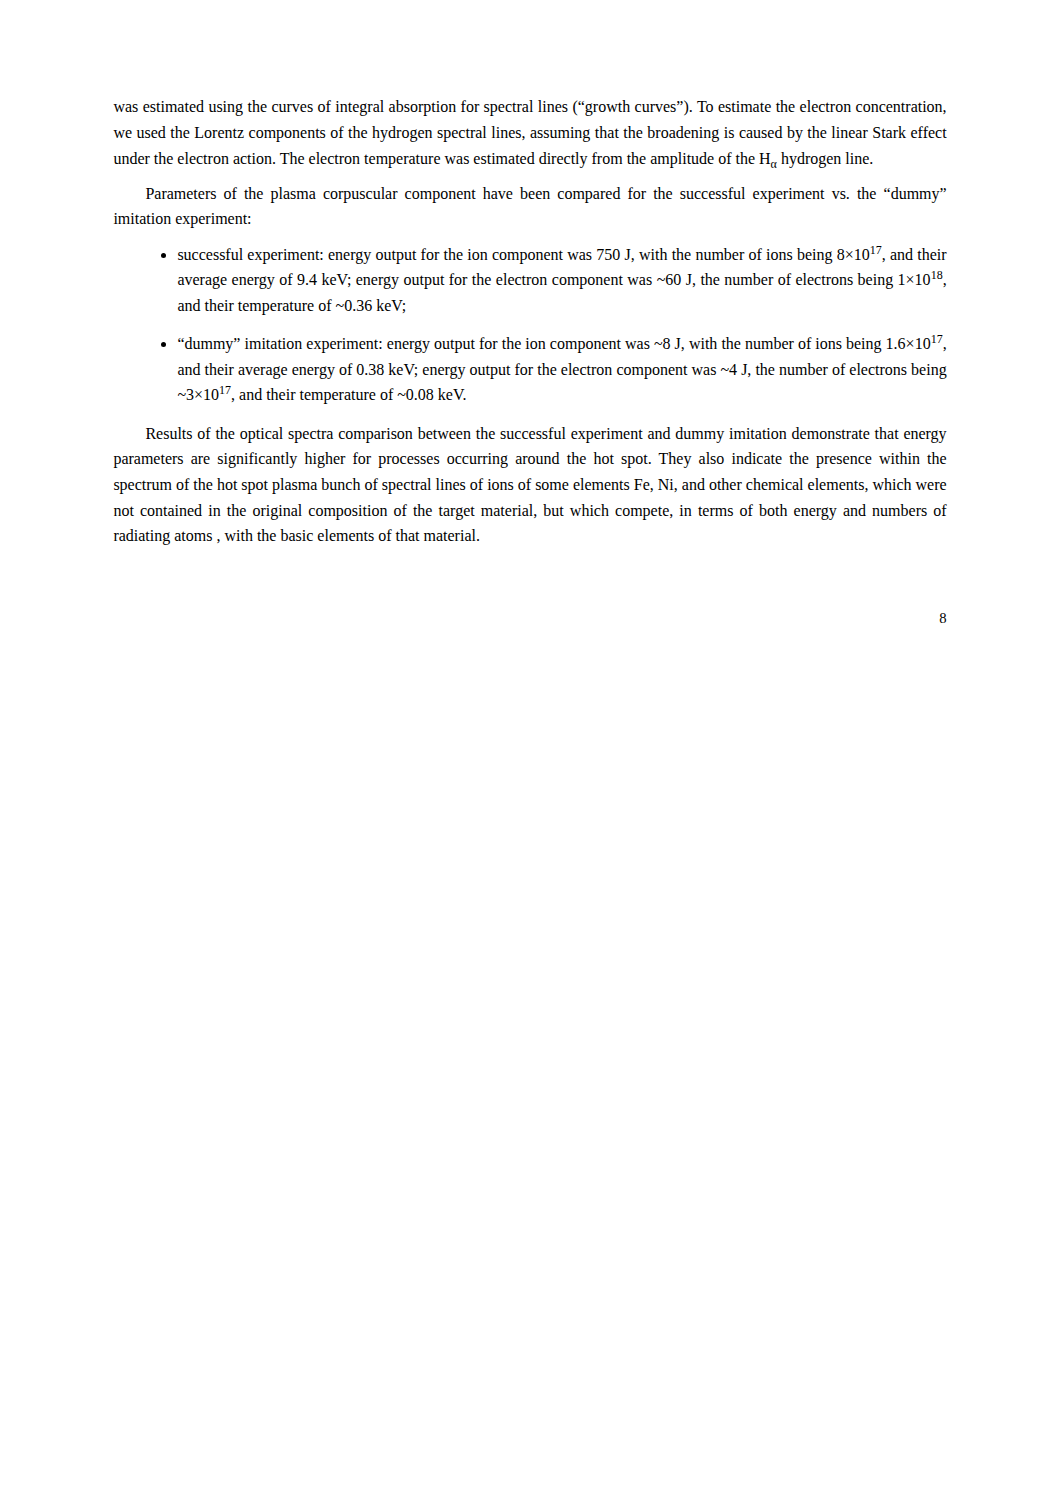was estimated using the curves of integral absorption for spectral lines (“growth curves”). To estimate the electron concentration, we used the Lorentz components of the hydrogen spectral lines, assuming that the broadening is caused by the linear Stark effect under the electron action. The electron temperature was estimated directly from the amplitude of the Hα hydrogen line.
Parameters of the plasma corpuscular component have been compared for the successful experiment vs. the “dummy” imitation experiment:
successful experiment: energy output for the ion component was 750 J, with the number of ions being 8×1017, and their average energy of 9.4 keV; energy output for the electron component was ~60 J, the number of electrons being 1×1018, and their temperature of ~0.36 keV;
“dummy” imitation experiment: energy output for the ion component was ~8 J, with the number of ions being 1.6×1017, and their average energy of 0.38 keV; energy output for the electron component was ~4 J, the number of electrons being ~3×1017, and their temperature of ~0.08 keV.
Results of the optical spectra comparison between the successful experiment and dummy imitation demonstrate that energy parameters are significantly higher for processes occurring around the hot spot. They also indicate the presence within the spectrum of the hot spot plasma bunch of spectral lines of ions of some elements Fe, Ni, and other chemical elements, which were not contained in the original composition of the target material, but which compete, in terms of both energy and numbers of radiating atoms , with the basic elements of that material.
8